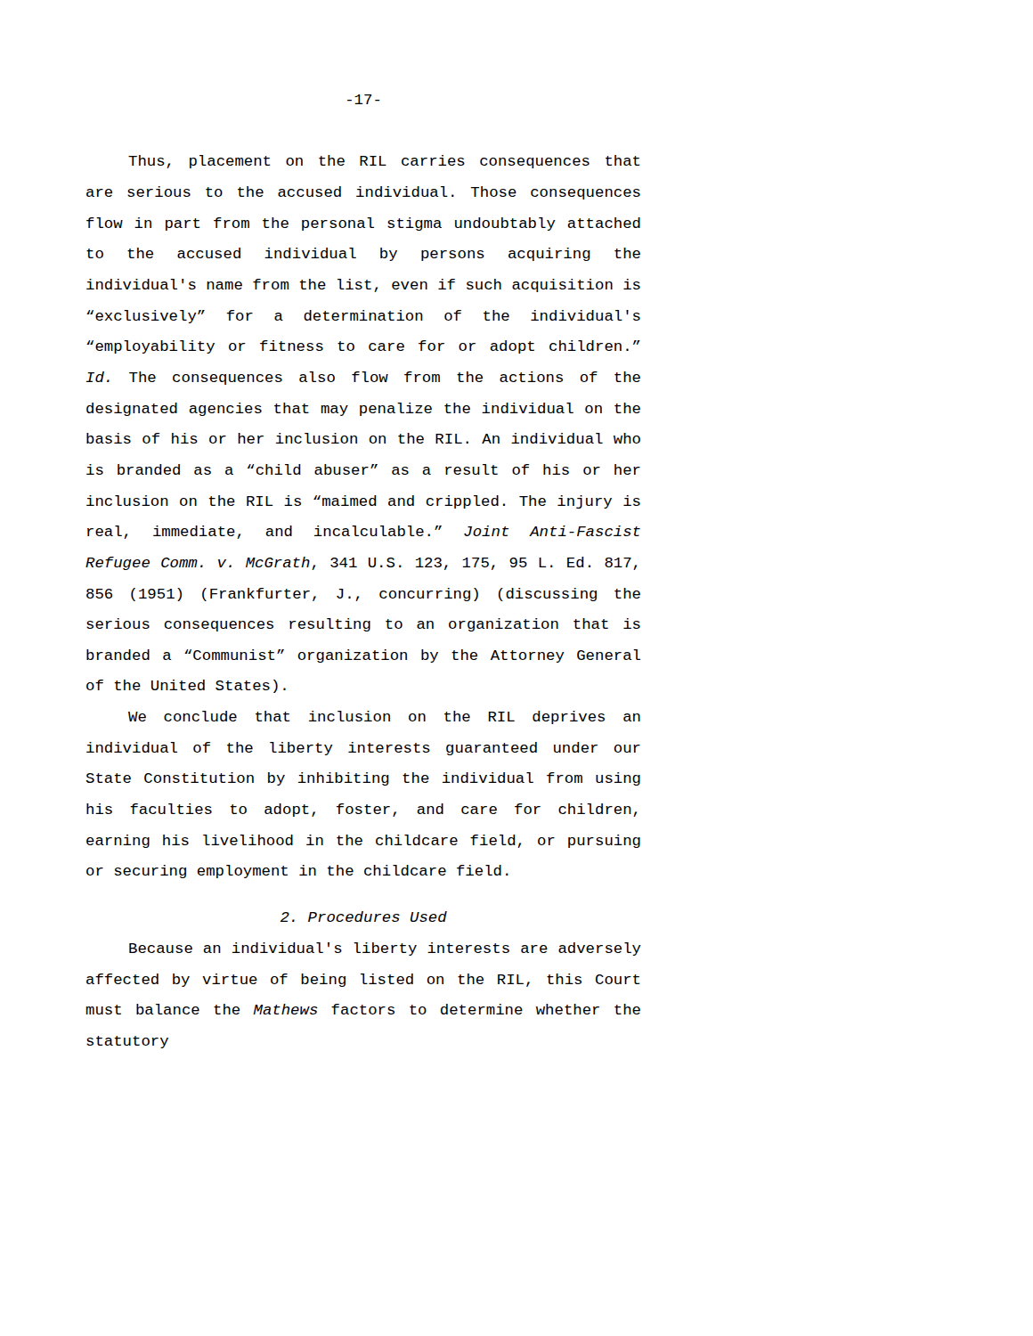-17-
Thus, placement on the RIL carries consequences that are serious to the accused individual. Those consequences flow in part from the personal stigma undoubtably attached to the accused individual by persons acquiring the individual's name from the list, even if such acquisition is “exclusively” for a determination of the individual's “employability or fitness to care for or adopt children.” Id. The consequences also flow from the actions of the designated agencies that may penalize the individual on the basis of his or her inclusion on the RIL. An individual who is branded as a “child abuser” as a result of his or her inclusion on the RIL is “maimed and crippled. The injury is real, immediate, and incalculable.” Joint Anti-Fascist Refugee Comm. v. McGrath, 341 U.S. 123, 175, 95 L. Ed. 817, 856 (1951) (Frankfurter, J., concurring) (discussing the serious consequences resulting to an organization that is branded a “Communist” organization by the Attorney General of the United States).
We conclude that inclusion on the RIL deprives an individual of the liberty interests guaranteed under our State Constitution by inhibiting the individual from using his faculties to adopt, foster, and care for children, earning his livelihood in the childcare field, or pursuing or securing employment in the childcare field.
2. Procedures Used
Because an individual's liberty interests are adversely affected by virtue of being listed on the RIL, this Court must balance the Mathews factors to determine whether the statutory